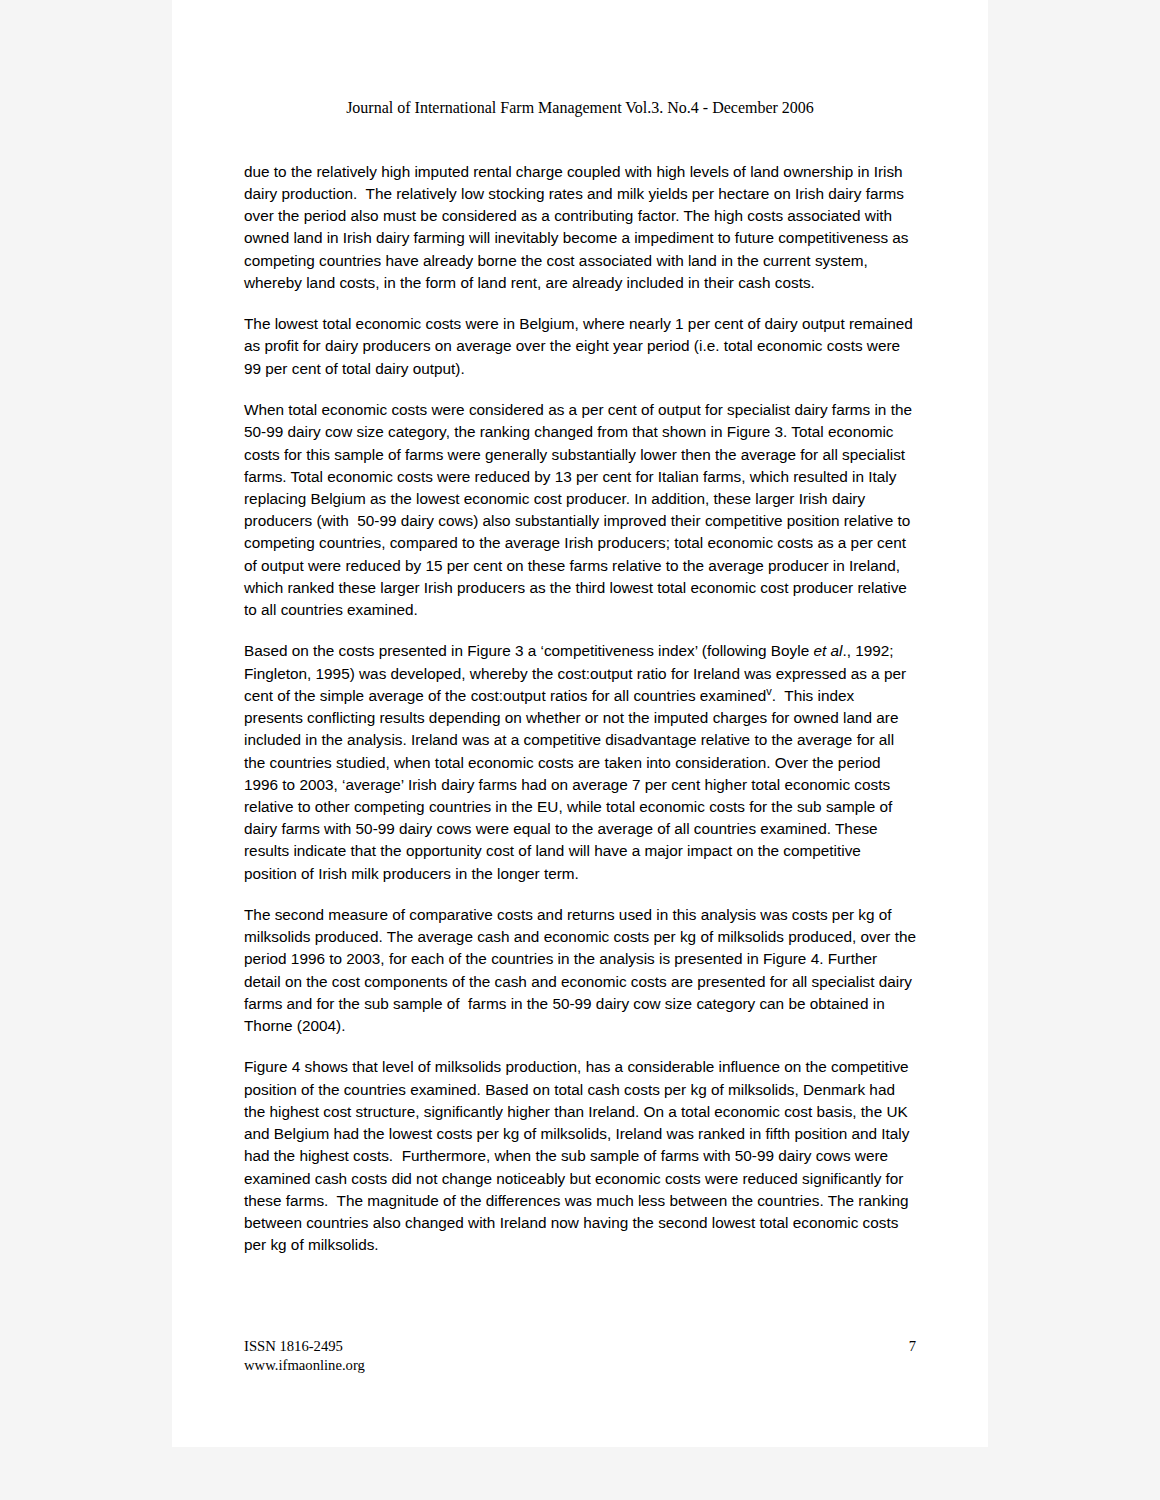Journal of International Farm Management Vol.3. No.4 - December 2006
due to the relatively high imputed rental charge coupled with high levels of land ownership in Irish dairy production. The relatively low stocking rates and milk yields per hectare on Irish dairy farms over the period also must be considered as a contributing factor. The high costs associated with owned land in Irish dairy farming will inevitably become a impediment to future competitiveness as competing countries have already borne the cost associated with land in the current system, whereby land costs, in the form of land rent, are already included in their cash costs.
The lowest total economic costs were in Belgium, where nearly 1 per cent of dairy output remained as profit for dairy producers on average over the eight year period (i.e. total economic costs were 99 per cent of total dairy output).
When total economic costs were considered as a per cent of output for specialist dairy farms in the 50-99 dairy cow size category, the ranking changed from that shown in Figure 3. Total economic costs for this sample of farms were generally substantially lower then the average for all specialist farms. Total economic costs were reduced by 13 per cent for Italian farms, which resulted in Italy replacing Belgium as the lowest economic cost producer. In addition, these larger Irish dairy producers (with 50-99 dairy cows) also substantially improved their competitive position relative to competing countries, compared to the average Irish producers; total economic costs as a per cent of output were reduced by 15 per cent on these farms relative to the average producer in Ireland, which ranked these larger Irish producers as the third lowest total economic cost producer relative to all countries examined.
Based on the costs presented in Figure 3 a ‘competitiveness index’ (following Boyle et al., 1992; Fingleton, 1995) was developed, whereby the cost:output ratio for Ireland was expressed as a per cent of the simple average of the cost:output ratios for all countries examinedv. This index presents conflicting results depending on whether or not the imputed charges for owned land are included in the analysis. Ireland was at a competitive disadvantage relative to the average for all the countries studied, when total economic costs are taken into consideration. Over the period 1996 to 2003, ‘average’ Irish dairy farms had on average 7 per cent higher total economic costs relative to other competing countries in the EU, while total economic costs for the sub sample of dairy farms with 50-99 dairy cows were equal to the average of all countries examined. These results indicate that the opportunity cost of land will have a major impact on the competitive position of Irish milk producers in the longer term.
The second measure of comparative costs and returns used in this analysis was costs per kg of milksolids produced. The average cash and economic costs per kg of milksolids produced, over the period 1996 to 2003, for each of the countries in the analysis is presented in Figure 4. Further detail on the cost components of the cash and economic costs are presented for all specialist dairy farms and for the sub sample of farms in the 50-99 dairy cow size category can be obtained in Thorne (2004).
Figure 4 shows that level of milksolids production, has a considerable influence on the competitive position of the countries examined. Based on total cash costs per kg of milksolids, Denmark had the highest cost structure, significantly higher than Ireland. On a total economic cost basis, the UK and Belgium had the lowest costs per kg of milksolids, Ireland was ranked in fifth position and Italy had the highest costs. Furthermore, when the sub sample of farms with 50-99 dairy cows were examined cash costs did not change noticeably but economic costs were reduced significantly for these farms. The magnitude of the differences was much less between the countries. The ranking between countries also changed with Ireland now having the second lowest total economic costs per kg of milksolids.
ISSN 1816-2495 www.ifmaonline.org 7